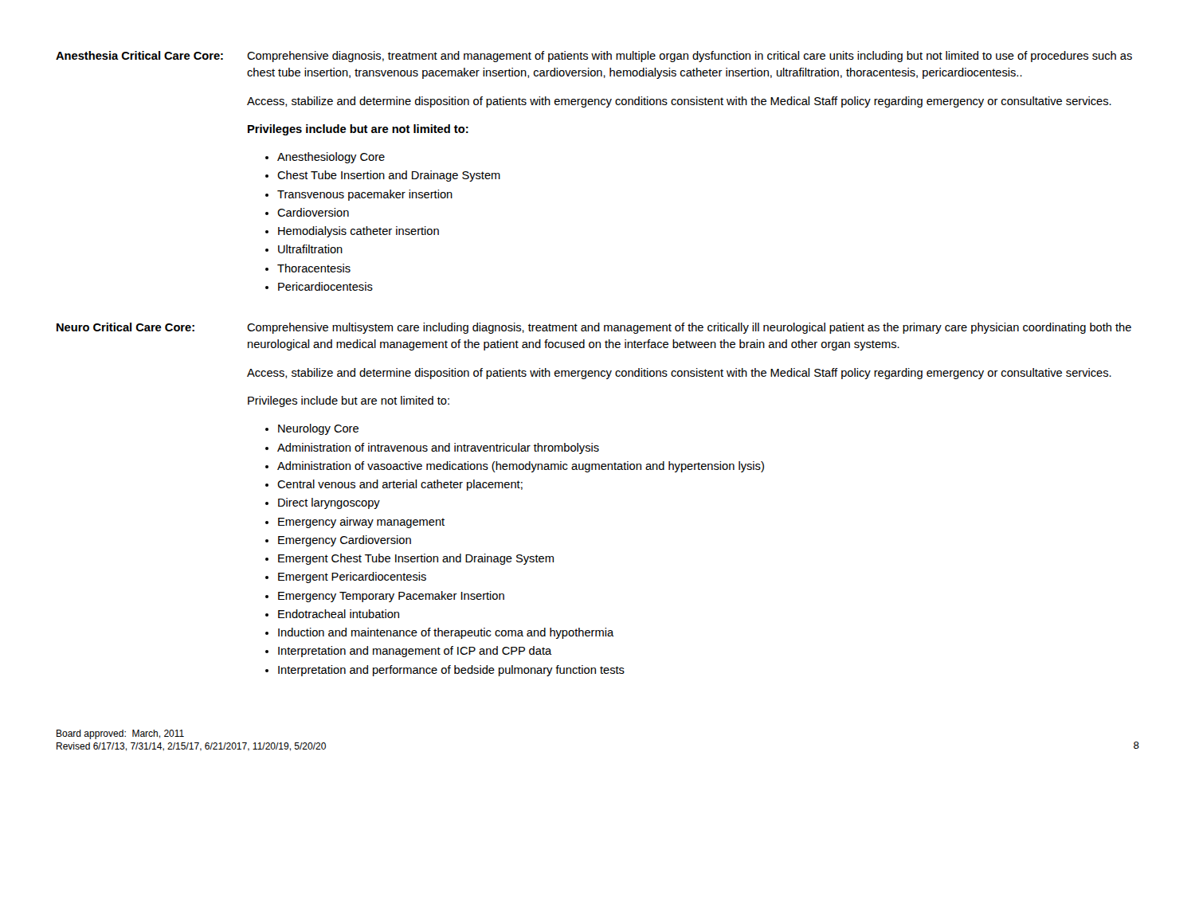Anesthesia Critical Care Core:
Comprehensive diagnosis, treatment and management of patients with multiple organ dysfunction in critical care units including but not limited to use of procedures such as chest tube insertion, transvenous pacemaker insertion, cardioversion, hemodialysis catheter insertion, ultrafiltration, thoracentesis, pericardiocentesis..
Access, stabilize and determine disposition of patients with emergency conditions consistent with the Medical Staff policy regarding emergency or consultative services.
Privileges include but are not limited to:
Anesthesiology Core
Chest Tube Insertion and Drainage System
Transvenous pacemaker insertion
Cardioversion
Hemodialysis catheter insertion
Ultrafiltration
Thoracentesis
Pericardiocentesis
Neuro Critical Care Core:
Comprehensive multisystem care including diagnosis, treatment and management of the critically ill neurological patient as the primary care physician coordinating both the neurological and medical management of the patient and focused on the interface between the brain and other organ systems.
Access, stabilize and determine disposition of patients with emergency conditions consistent with the Medical Staff policy regarding emergency or consultative services.
Privileges include but are not limited to:
Neurology Core
Administration of intravenous and intraventricular thrombolysis
Administration of vasoactive medications (hemodynamic augmentation and hypertension lysis)
Central venous and arterial catheter placement;
Direct laryngoscopy
Emergency airway management
Emergency Cardioversion
Emergent Chest Tube Insertion and Drainage System
Emergent Pericardiocentesis
Emergency Temporary Pacemaker Insertion
Endotracheal intubation
Induction and maintenance of therapeutic coma and hypothermia
Interpretation and management of ICP and CPP data
Interpretation and performance of bedside pulmonary function tests
Board approved: March, 2011
Revised 6/17/13, 7/31/14, 2/15/17, 6/21/2017, 11/20/19, 5/20/20
8